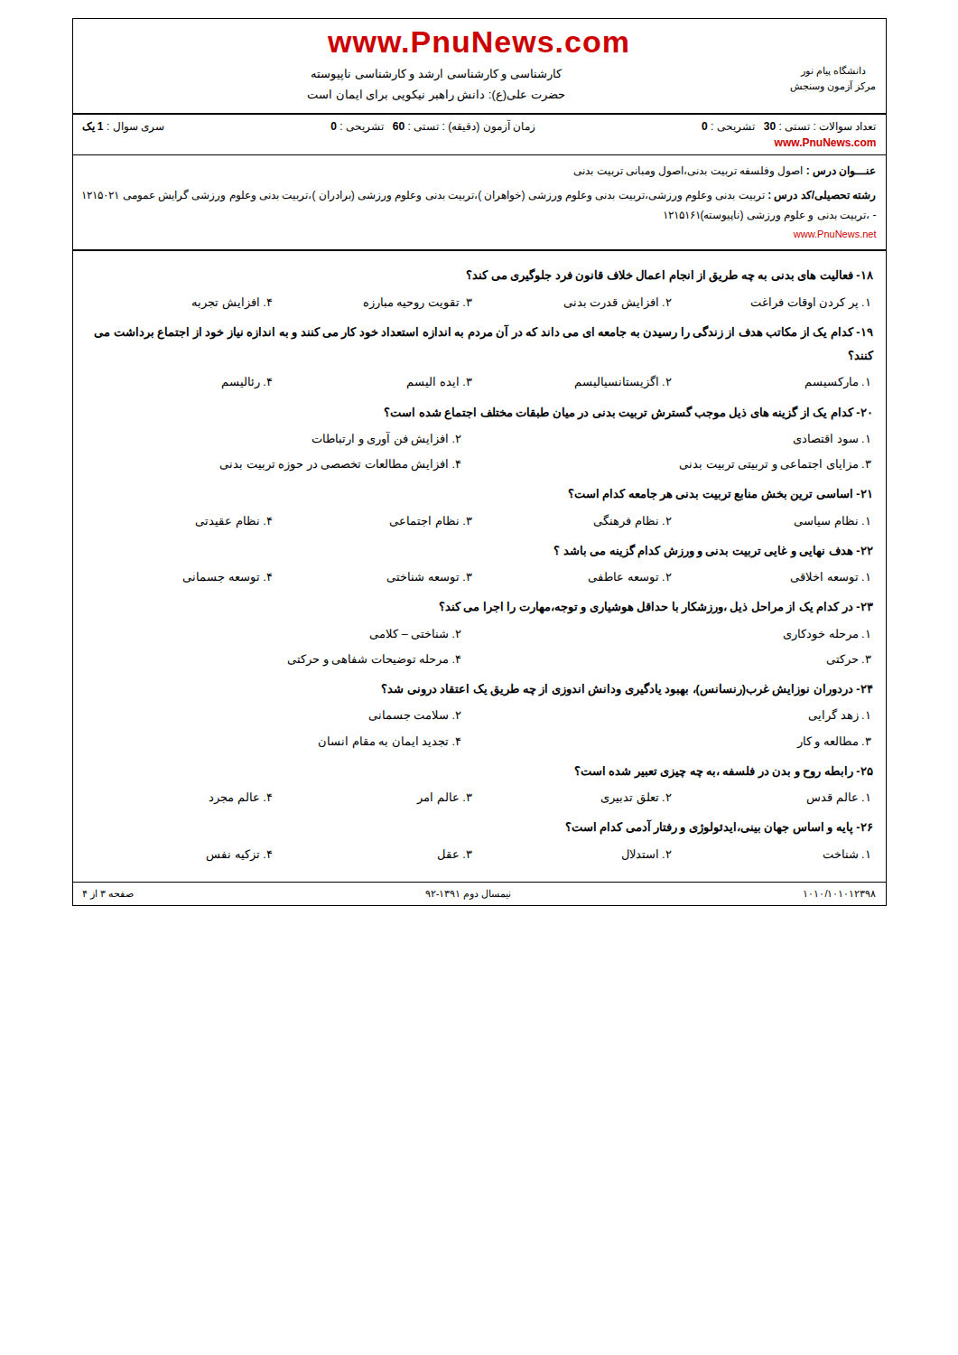www. PnuNews. com
دانشگاه پیام نور
مرکز آزمون وسنجش
کارشناسی و کارشناسی ارشد و کارشناسی ناپیوسته
حضرت علی(ع): دانش راهبر نیکویی برای ایمان است
تعداد سوالات : تستی : 30 تشریحی : 0
زمان آزمون (دقیقه) : تستی : 60 تشریحی : 0
سری سوال : 1 یک
www.PnuNews.com
عنـــوان درس : اصول وفلسفه تربیت بدنی،اصول ومبانی تربیت بدنی
رشته تحصیلی/کد درس : تربیت بدنی وعلوم ورزشی،تربیت بدنی وعلوم ورزشی (خواهران )،تربیت بدنی وعلوم ورزشی (برادران )،تربیت بدنی وعلوم ورزشی گرایش عمومی ۱۲۱۵۰۲۱ - ،تربیت بدنی و علوم ورزشی (ناپیوسته)۱۲۱۵۱۶۱
www.PnuNews.net
۱۸- فعالیت های بدنی به چه طریق از انجام اعمال خلاف قانون فرد جلوگیری می کند؟
۱. پر کردن اوقات فراغت
۲. افزایش قدرت بدنی
۳. تقویت روحیه مبارزه
۴. افزایش تجربه
۱۹- کدام یک از مکاتب هدف از زندگی را رسیدن به جامعه ای می داند که در آن مردم به اندازه استعداد خود کار می کنند و به اندازه نیاز خود از اجتماع برداشت می کنند؟
۱. مارکسیسم
۲. اگزیستانسیالیسم
۳. ایده الیسم
۴. رئالیسم
۲۰- کدام یک از گزینه های ذیل موجب گسترش تربیت بدنی در میان طبقات مختلف اجتماع شده است؟
۱. سود اقتصادی
۲. افزایش فن آوری و ارتباطات
۳. مزایای اجتماعی و تربیتی تربیت بدنی
۴. افزایش مطالعات تخصصی در حوزه تربیت بدنی
۲۱- اساسی ترین بخش منابع تربیت بدنی هر جامعه کدام است؟
۱. نظام سیاسی
۲. نظام فرهنگی
۳. نظام اجتماعی
۴. نظام عقیدتی
۲۲- هدف نهایی و غایی تربیت بدنی و ورزش کدام گزینه می باشد ؟
۱. توسعه اخلاقی
۲. توسعه عاطفی
۳. توسعه شناختی
۴. توسعه جسمانی
۲۳- در کدام یک از مراحل ذیل ،ورزشکار با حداقل هوشیاری و توجه،مهارت را اجرا می کند؟
۱. مرحله خودکاری
۲. شناختی – کلامی
۳. حرکتی
۴. مرحله توضیحات شفاهی و حرکتی
۲۴- دردوران نوزایش غرب(رنسانس)، بهبود یادگیری ودانش اندوزی از چه طریق یک اعتقاد درونی شد؟
۱. زهد گرایی
۲. سلامت جسمانی
۳. مطالعه و کار
۴. تجدید ایمان به مقام انسان
۲۵- رابطه روح و بدن در فلسفه ،به چه چیزی تعبیر شده است؟
۱. عالم قدس
۲. تعلق تدبیری
۳. عالم امر
۴. عالم مجرد
۲۶- پایه و اساس جهان بینی،ایدئولوژی و رفتار آدمی کدام است؟
۱. شناخت
۲. استدلال
۳. عقل
۴. تزکیه نفس
۱۰۱۰/۱۰۱۰۱۲۳۹۸
نیمسال دوم ۱۳۹۱-۹۲
صفحه ۳ از ۴